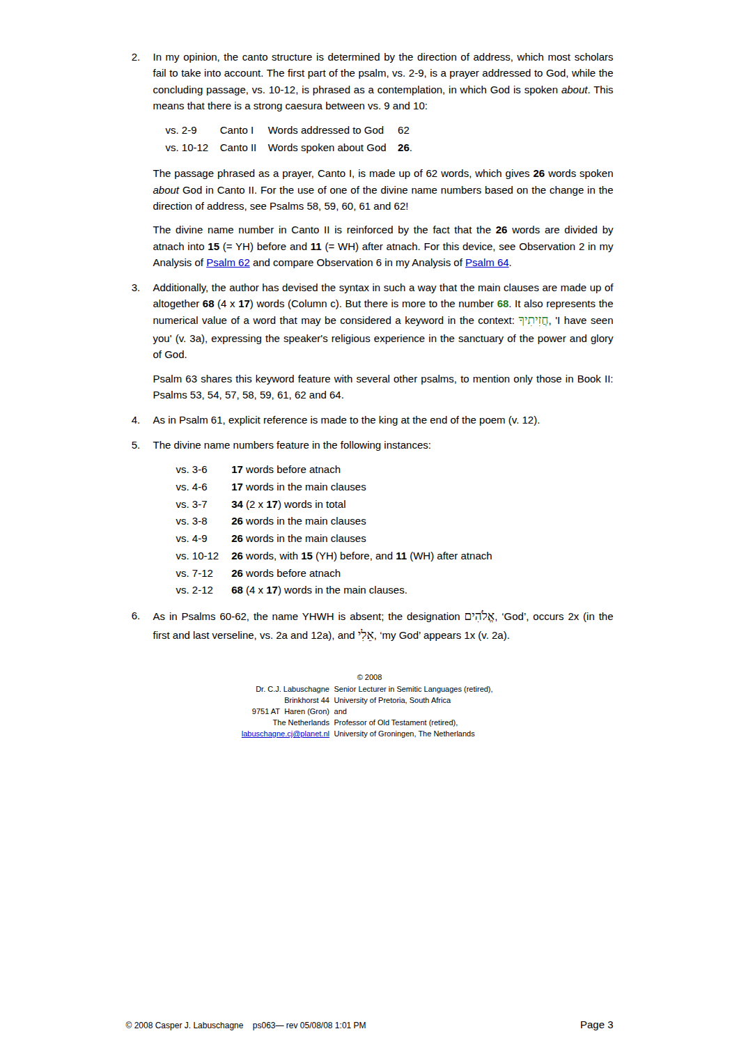In my opinion, the canto structure is determined by the direction of address, which most scholars fail to take into account. The first part of the psalm, vs. 2-9, is a prayer addressed to God, while the concluding passage, vs. 10-12, is phrased as a contemplation, in which God is spoken about. This means that there is a strong caesura between vs. 9 and 10:
| vs. 2-9 | Canto I | Words addressed to God | 62 |
| vs. 10-12 | Canto II | Words spoken about God | 26 . |
The passage phrased as a prayer, Canto I, is made up of 62 words, which gives 26 words spoken about God in Canto II. For the use of one of the divine name numbers based on the change in the direction of address, see Psalms 58, 59, 60, 61 and 62!
The divine name number in Canto II is reinforced by the fact that the 26 words are divided by atnach into 15 (= YH) before and 11 (= WH) after atnach. For this device, see Observation 2 in my Analysis of Psalm 62 and compare Observation 6 in my Analysis of Psalm 64.
Additionally, the author has devised the syntax in such a way that the main clauses are made up of altogether 68 (4 x 17) words (Column c). But there is more to the number 68. It also represents the numerical value of a word that may be considered a keyword in the context: חֲזִיתִיךָ, 'I have seen you' (v. 3a), expressing the speaker's religious experience in the sanctuary of the power and glory of God.
Psalm 63 shares this keyword feature with several other psalms, to mention only those in Book II: Psalms 53, 54, 57, 58, 59, 61, 62 and 64.
As in Psalm 61, explicit reference is made to the king at the end of the poem (v. 12).
The divine name numbers feature in the following instances:
| vs. 3-6 | 17 words before atnach |
| vs. 4-6 | 17 words in the main clauses |
| vs. 3-7 | 34 (2 x 17 ) words in total |
| vs. 3-8 | 26 words in the main clauses |
| vs. 4-9 | 26 words in the main clauses |
| vs. 10-12 | 26 words, with 15 (YH) before, and 11 (WH) after atnach |
| vs. 7-12 | 26 words before atnach |
| vs. 2-12 | 68 (4 x 17 ) words in the main clauses. |
As in Psalms 60-62, the name YHWH is absent; the designation אֱלֹהִים, ‘God’, occurs 2x (in the first and last verseline, vs. 2a and 12a), and אֵלִי, ‘my God’ appears 1x (v. 2a).
© 2008
| Dr. C.J. Labuschagne | Senior Lecturer in Semitic Languages (retired), |
| Brinkhorst 44 | University of Pretoria, South Africa |
| 9751 AT Haren (Gron) | and |
| The Netherlands | Professor of Old Testament (retired), |
| labuschagne.cj@planet.nl | University of Groningen, The Netherlands |
© 2008 Casper J. Labuschagne ps063— rev 05/08/08 1:01 PM Page 3